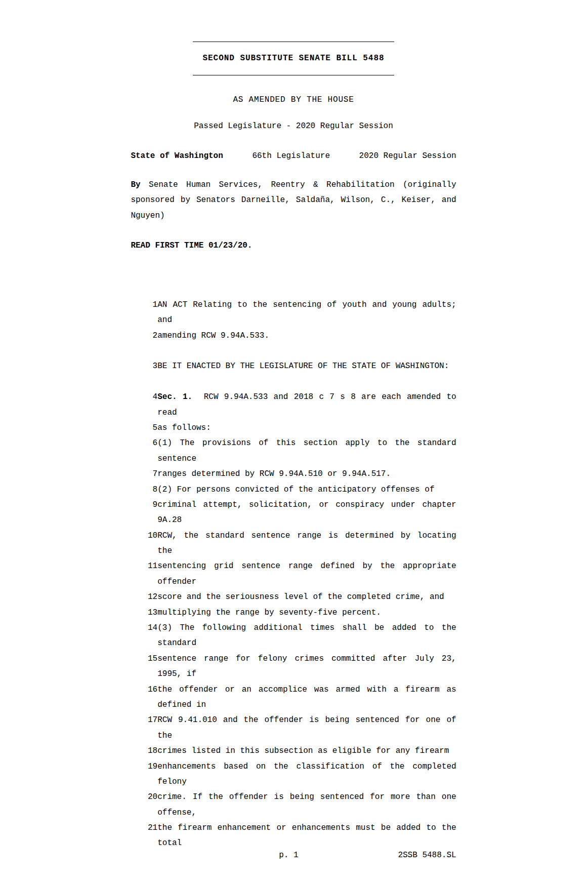SECOND SUBSTITUTE SENATE BILL 5488
AS AMENDED BY THE HOUSE
Passed Legislature - 2020 Regular Session
State of Washington 66th Legislature 2020 Regular Session
By Senate Human Services, Reentry & Rehabilitation (originally sponsored by Senators Darneille, Saldaña, Wilson, C., Keiser, and Nguyen)
READ FIRST TIME 01/23/20.
| 1 | AN ACT Relating to the sentencing of youth and young adults; and |
| 2 | amending RCW 9.94A.533. |
| 3 | BE IT ENACTED BY THE LEGISLATURE OF THE STATE OF WASHINGTON: |
| 4 | Sec. 1. RCW 9.94A.533 and 2018 c 7 s 8 are each amended to read |
| 5 | as follows: |
| 6 | (1) The provisions of this section apply to the standard sentence |
| 7 | ranges determined by RCW 9.94A.510 or 9.94A.517. |
| 8 | (2) For persons convicted of the anticipatory offenses of |
| 9 | criminal attempt, solicitation, or conspiracy under chapter 9A.28 |
| 10 | RCW, the standard sentence range is determined by locating the |
| 11 | sentencing grid sentence range defined by the appropriate offender |
| 12 | score and the seriousness level of the completed crime, and |
| 13 | multiplying the range by seventy-five percent. |
| 14 | (3) The following additional times shall be added to the standard |
| 15 | sentence range for felony crimes committed after July 23, 1995, if |
| 16 | the offender or an accomplice was armed with a firearm as defined in |
| 17 | RCW 9.41.010 and the offender is being sentenced for one of the |
| 18 | crimes listed in this subsection as eligible for any firearm |
| 19 | enhancements based on the classification of the completed felony |
| 20 | crime. If the offender is being sentenced for more than one offense, |
| 21 | the firearm enhancement or enhancements must be added to the total |
p. 1
2SSB 5488.SL